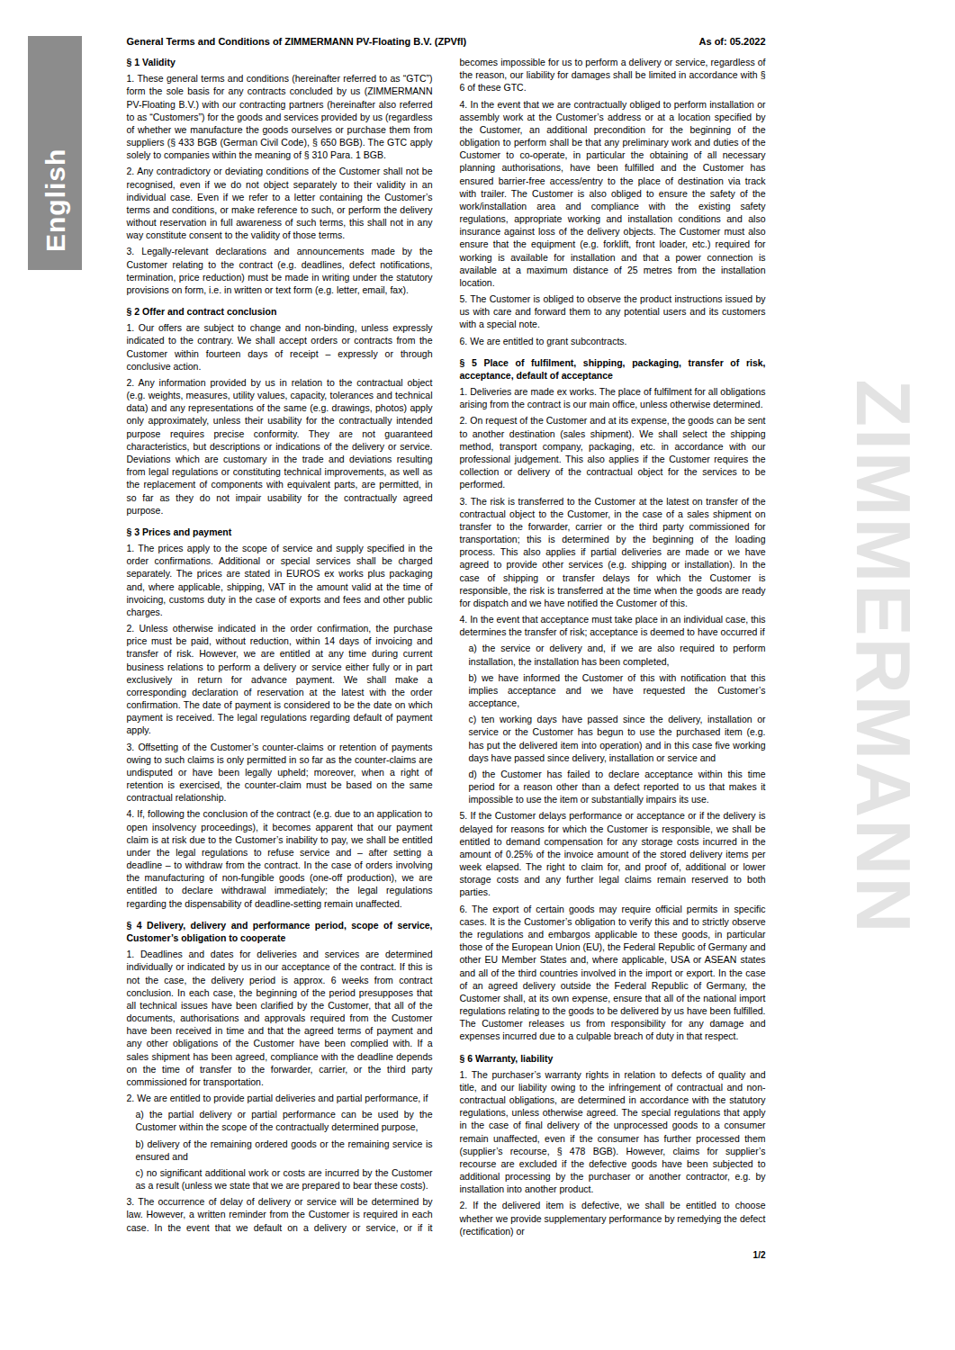English
ZIMMERMANN
General Terms and Conditions of ZIMMERMANN PV-Floating B.V. (ZPVfl)
As of: 05.2022
§ 1 Validity
1. These general terms and conditions (hereinafter referred to as “GTC”) form the sole basis for any contracts concluded by us (ZIMMERMANN PV-Floating B.V.) with our contracting partners (hereinafter also referred to as “Customers”) for the goods and services provided by us (regardless of whether we manufacture the goods ourselves or purchase them from suppliers (§ 433 BGB (German Civil Code), § 650 BGB). The GTC apply solely to companies within the meaning of § 310 Para. 1 BGB.
2. Any contradictory or deviating conditions of the Customer shall not be recognised, even if we do not object separately to their validity in an individual case. Even if we refer to a letter containing the Customer’s terms and conditions, or make reference to such, or perform the delivery without reservation in full awareness of such terms, this shall not in any way constitute consent to the validity of those terms.
3. Legally-relevant declarations and announcements made by the Customer relating to the contract (e.g. deadlines, defect notifications, termination, price reduction) must be made in writing under the statutory provisions on form, i.e. in written or text form (e.g. letter, email, fax).
§ 2 Offer and contract conclusion
1. Our offers are subject to change and non-binding, unless expressly indicated to the contrary. We shall accept orders or contracts from the Customer within fourteen days of receipt – expressly or through conclusive action.
2. Any information provided by us in relation to the contractual object (e.g. weights, measures, utility values, capacity, tolerances and technical data) and any representations of the same (e.g. drawings, photos) apply only approximately, unless their usability for the contractually intended purpose requires precise conformity. They are not guaranteed characteristics, but descriptions or indications of the delivery or service. Deviations which are customary in the trade and deviations resulting from legal regulations or constituting technical improvements, as well as the replacement of components with equivalent parts, are permitted, in so far as they do not impair usability for the contractually agreed purpose.
§ 3 Prices and payment
1. The prices apply to the scope of service and supply specified in the order confirmations. Additional or special services shall be charged separately. The prices are stated in EUROS ex works plus packaging and, where applicable, shipping, VAT in the amount valid at the time of invoicing, customs duty in the case of exports and fees and other public charges.
2. Unless otherwise indicated in the order confirmation, the purchase price must be paid, without reduction, within 14 days of invoicing and transfer of risk. However, we are entitled at any time during current business relations to perform a delivery or service either fully or in part exclusively in return for advance payment. We shall make a corresponding declaration of reservation at the latest with the order confirmation. The date of payment is considered to be the date on which payment is received. The legal regulations regarding default of payment apply.
3. Offsetting of the Customer’s counter-claims or retention of payments owing to such claims is only permitted in so far as the counter-claims are undisputed or have been legally upheld; moreover, when a right of retention is exercised, the counter-claim must be based on the same contractual relationship.
4. If, following the conclusion of the contract (e.g. due to an application to open insolvency proceedings), it becomes apparent that our payment claim is at risk due to the Customer’s inability to pay, we shall be entitled under the legal regulations to refuse service and – after setting a deadline – to withdraw from the contract. In the case of orders involving the manufacturing of non-fungible goods (one-off production), we are entitled to declare withdrawal immediately; the legal regulations regarding the dispensability of deadline-setting remain unaffected.
§ 4 Delivery, delivery and performance period, scope of service, Customer’s obligation to cooperate
1. Deadlines and dates for deliveries and services are determined individually or indicated by us in our acceptance of the contract. If this is not the case, the delivery period is approx. 6 weeks from contract conclusion. In each case, the beginning of the period presupposes that all technical issues have been clarified by the Customer, that all of the documents, authorisations and approvals required from the Customer have been received in time and that the agreed terms of payment and any other obligations of the Customer have been complied with. If a sales shipment has been agreed, compliance with the deadline depends on the time of transfer to the forwarder, carrier, or the third party commissioned for transportation.
2. We are entitled to provide partial deliveries and partial performance, if
a) the partial delivery or partial performance can be used by the Customer within the scope of the contractually determined purpose,
b) delivery of the remaining ordered goods or the remaining service is ensured and
c) no significant additional work or costs are incurred by the Customer as a result (unless we state that we are prepared to bear these costs).
3. The occurrence of delay of delivery or service will be determined by law. However, a written reminder from the Customer is required in each case. In the event that we default on a delivery or service, or if it becomes impossible for us to perform a delivery or service, regardless of the reason, our liability for damages shall be limited in accordance with § 6 of these GTC.
4. In the event that we are contractually obliged to perform installation or assembly work at the Customer’s address or at a location specified by the Customer, an additional precondition for the beginning of the obligation to perform shall be that any preliminary work and duties of the Customer to co-operate, in particular the obtaining of all necessary planning authorisations, have been fulfilled and the Customer has ensured barrier-free access/entry to the place of destination via track with trailer. The Customer is also obliged to ensure the safety of the work/installation area and compliance with the existing safety regulations, appropriate working and installation conditions and also insurance against loss of the delivery objects. The Customer must also ensure that the equipment (e.g. forklift, front loader, etc.) required for working is available for installation and that a power connection is available at a maximum distance of 25 metres from the installation location.
5. The Customer is obliged to observe the product instructions issued by us with care and forward them to any potential users and its customers with a special note.
6. We are entitled to grant subcontracts.
§ 5 Place of fulfilment, shipping, packaging, transfer of risk, acceptance, default of acceptance
1. Deliveries are made ex works. The place of fulfilment for all obligations arising from the contract is our main office, unless otherwise determined.
2. On request of the Customer and at its expense, the goods can be sent to another destination (sales shipment). We shall select the shipping method, transport company, packaging, etc. in accordance with our professional judgement. This also applies if the Customer requires the collection or delivery of the contractual object for the services to be performed.
3. The risk is transferred to the Customer at the latest on transfer of the contractual object to the Customer, in the case of a sales shipment on transfer to the forwarder, carrier or the third party commissioned for transportation; this is determined by the beginning of the loading process. This also applies if partial deliveries are made or we have agreed to provide other services (e.g. shipping or installation). In the case of shipping or transfer delays for which the Customer is responsible, the risk is transferred at the time when the goods are ready for dispatch and we have notified the Customer of this.
4. In the event that acceptance must take place in an individual case, this determines the transfer of risk; acceptance is deemed to have occurred if
a) the service or delivery and, if we are also required to perform installation, the installation has been completed,
b) we have informed the Customer of this with notification that this implies acceptance and we have requested the Customer’s acceptance,
c) ten working days have passed since the delivery, installation or service or the Customer has begun to use the purchased item (e.g. has put the delivered item into operation) and in this case five working days have passed since delivery, installation or service and
d) the Customer has failed to declare acceptance within this time period for a reason other than a defect reported to us that makes it impossible to use the item or substantially impairs its use.
5. If the Customer delays performance or acceptance or if the delivery is delayed for reasons for which the Customer is responsible, we shall be entitled to demand compensation for any storage costs incurred in the amount of 0.25% of the invoice amount of the stored delivery items per week elapsed. The right to claim for, and proof of, additional or lower storage costs and any further legal claims remain reserved to both parties.
6. The export of certain goods may require official permits in specific cases. It is the Customer’s obligation to verify this and to strictly observe the regulations and embargos applicable to these goods, in particular those of the European Union (EU), the Federal Republic of Germany and other EU Member States and, where applicable, USA or ASEAN states and all of the third countries involved in the import or export. In the case of an agreed delivery outside the Federal Republic of Germany, the Customer shall, at its own expense, ensure that all of the national import regulations relating to the goods to be delivered by us have been fulfilled. The Customer releases us from responsibility for any damage and expenses incurred due to a culpable breach of duty in that respect.
§ 6 Warranty, liability
1. The purchaser’s warranty rights in relation to defects of quality and title, and our liability owing to the infringement of contractual and non-contractual obligations, are determined in accordance with the statutory regulations, unless otherwise agreed. The special regulations that apply in the case of final delivery of the unprocessed goods to a consumer remain unaffected, even if the consumer has further processed them (supplier’s recourse, § 478 BGB). However, claims for supplier’s recourse are excluded if the defective goods have been subjected to additional processing by the purchaser or another contractor, e.g. by installation into another product.
2. If the delivered item is defective, we shall be entitled to choose whether we provide supplementary performance by remedying the defect (rectification) or
1/2